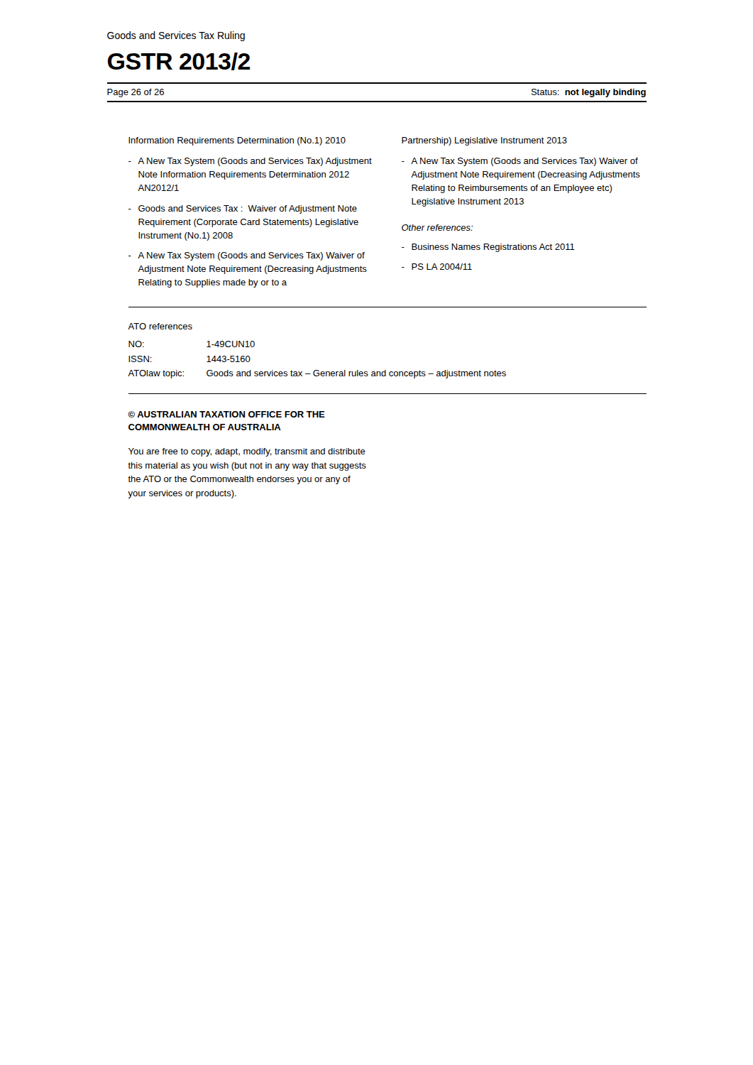Goods and Services Tax Ruling
GSTR 2013/2
Page 26 of 26 Status: not legally binding
Information Requirements Determination (No.1) 2010
A New Tax System (Goods and Services Tax) Adjustment Note Information Requirements Determination 2012 AN2012/1
Goods and Services Tax : Waiver of Adjustment Note Requirement (Corporate Card Statements) Legislative Instrument (No.1) 2008
A New Tax System (Goods and Services Tax) Waiver of Adjustment Note Requirement (Decreasing Adjustments Relating to Supplies made by or to a
Partnership) Legislative Instrument 2013
A New Tax System (Goods and Services Tax) Waiver of Adjustment Note Requirement (Decreasing Adjustments Relating to Reimbursements of an Employee etc) Legislative Instrument 2013
Other references:
Business Names Registrations Act 2011
PS LA 2004/11
ATO references
| NO: | 1-49CUN10 |
| ISSN: | 1443-5160 |
| ATOlaw topic: | Goods and services tax – General rules and concepts – adjustment notes |
© AUSTRALIAN TAXATION OFFICE FOR THE
COMMONWEALTH OF AUSTRALIA
You are free to copy, adapt, modify, transmit and distribute
this material as you wish (but not in any way that suggests
the ATO or the Commonwealth endorses you or any of
your services or products).